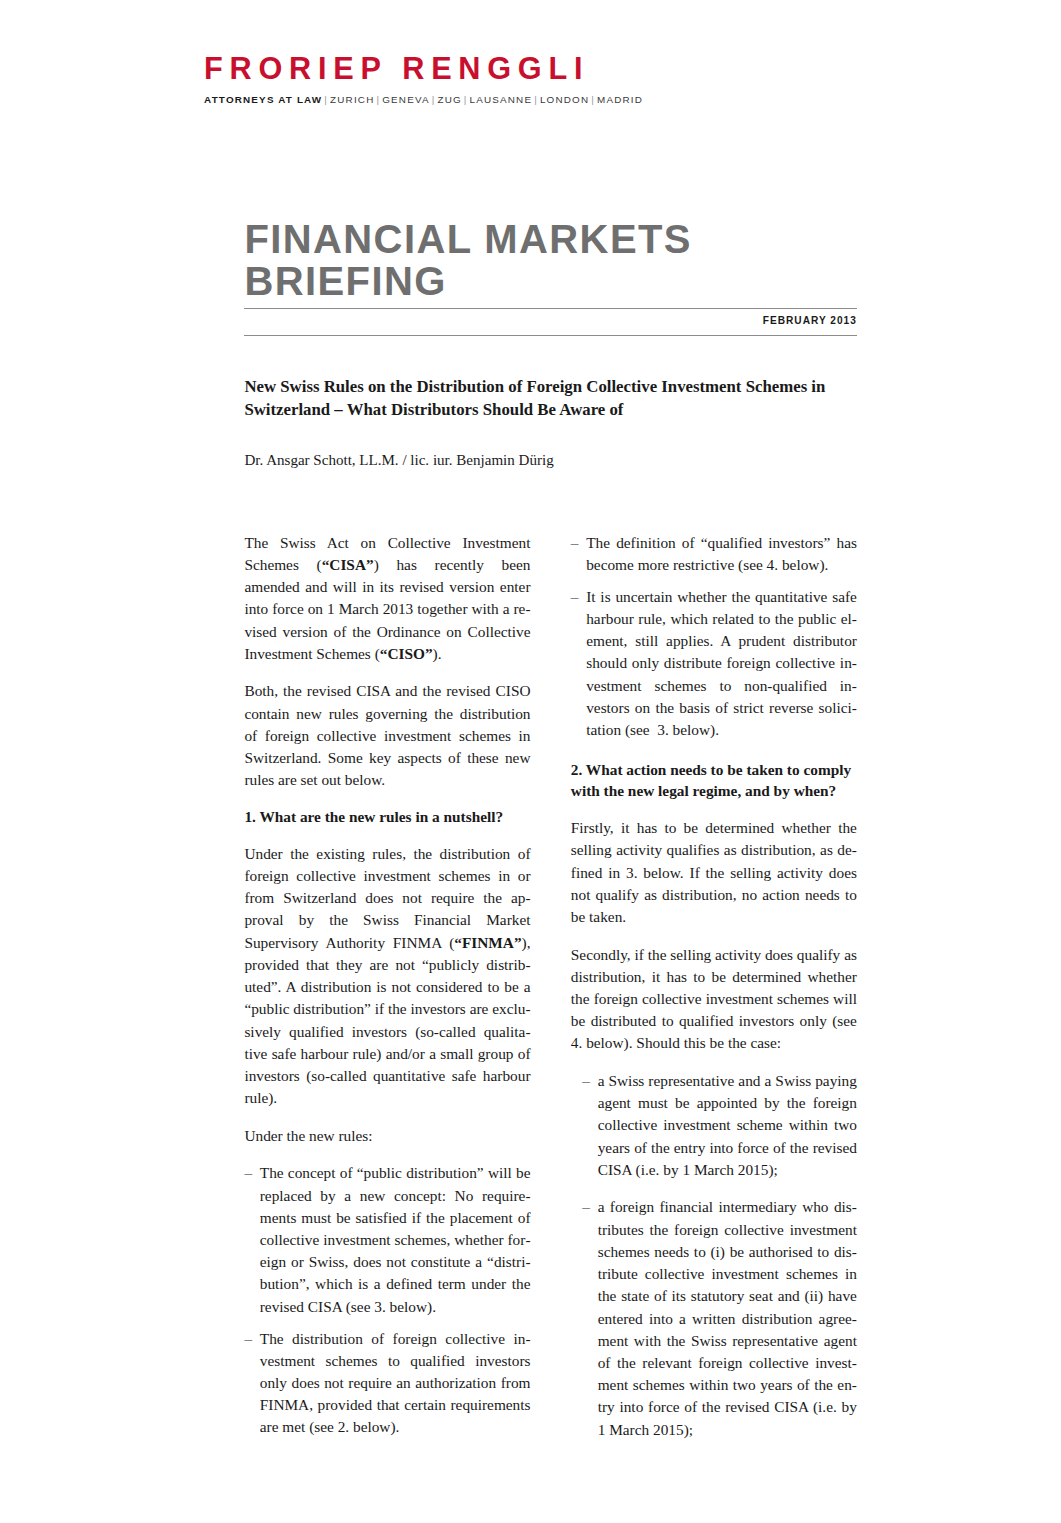FRORIEP RENGGLI
ATTORNEYS AT LAW|ZURICH|GENEVA|ZUG|LAUSANNE|LONDON|MADRID
FINANCIAL MARKETS BRIEFING
FEBRUARY 2013
New Swiss Rules on the Distribution of Foreign Collective Investment Schemes in Switzerland – What Distributors Should Be Aware of
Dr. Ansgar Schott, LL.M. / lic. iur. Benjamin Dürig
The Swiss Act on Collective Investment Schemes (“CISA”) has recently been amended and will in its revised version enter into force on 1 March 2013 together with a revised version of the Ordinance on Collective Investment Schemes (“CISO”).
Both, the revised CISA and the revised CISO contain new rules governing the distribution of foreign collective investment schemes in Switzerland. Some key aspects of these new rules are set out below.
1. What are the new rules in a nutshell?
Under the existing rules, the distribution of foreign collective investment schemes in or from Switzerland does not require the approval by the Swiss Financial Market Supervisory Authority FINMA (“FINMA”), provided that they are not “publicly distributed”. A distribution is not considered to be a “public distribution” if the investors are exclusively qualified investors (so-called qualitative safe harbour rule) and/or a small group of investors (so-called quantitative safe harbour rule).
Under the new rules:
The concept of “public distribution” will be replaced by a new concept: No requirements must be satisfied if the placement of collective investment schemes, whether foreign or Swiss, does not constitute a “distribution”, which is a defined term under the revised CISA (see 3. below).
The distribution of foreign collective investment schemes to qualified investors only does not require an authorization from FINMA, provided that certain requirements are met (see 2. below).
The definition of “qualified investors” has become more restrictive (see 4. below).
It is uncertain whether the quantitative safe harbour rule, which related to the public element, still applies. A prudent distributor should only distribute foreign collective investment schemes to non-qualified investors on the basis of strict reverse solicitation (see 3. below).
2. What action needs to be taken to comply with the new legal regime, and by when?
Firstly, it has to be determined whether the selling activity qualifies as distribution, as defined in 3. below. If the selling activity does not qualify as distribution, no action needs to be taken.
Secondly, if the selling activity does qualify as distribution, it has to be determined whether the foreign collective investment schemes will be distributed to qualified investors only (see 4. below). Should this be the case:
a Swiss representative and a Swiss paying agent must be appointed by the foreign collective investment scheme within two years of the entry into force of the revised CISA (i.e. by 1 March 2015);
a foreign financial intermediary who distributes the foreign collective investment schemes needs to (i) be authorised to distribute collective investment schemes in the state of its statutory seat and (ii) have entered into a written distribution agreement with the Swiss representative agent of the relevant foreign collective investment schemes within two years of the entry into force of the revised CISA (i.e. by 1 March 2015);